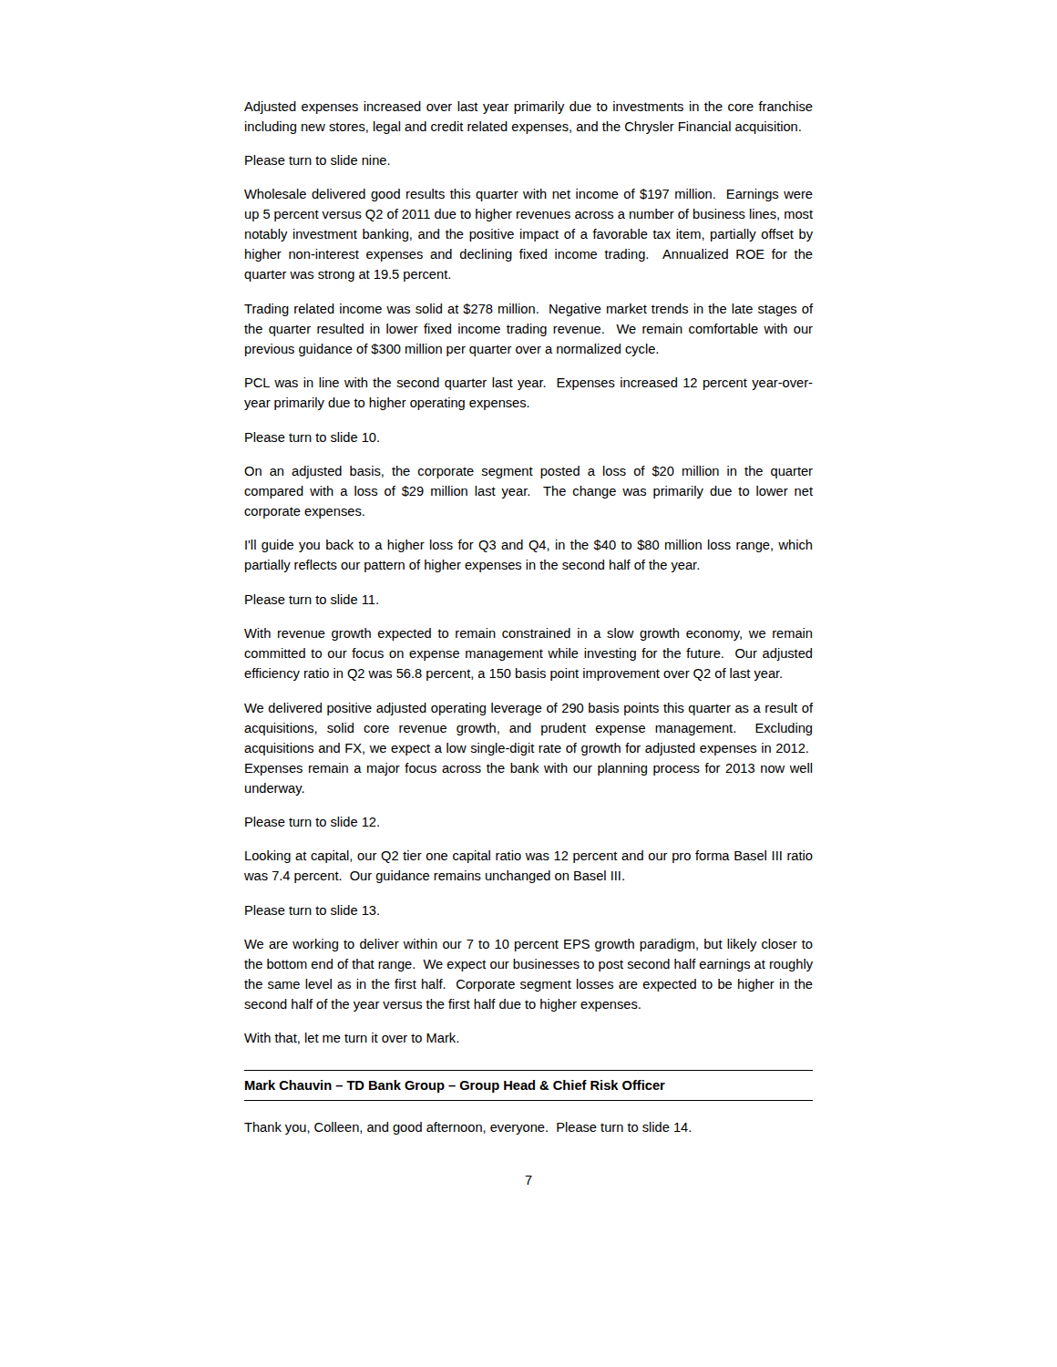Adjusted expenses increased over last year primarily due to investments in the core franchise including new stores, legal and credit related expenses, and the Chrysler Financial acquisition.
Please turn to slide nine.
Wholesale delivered good results this quarter with net income of $197 million. Earnings were up 5 percent versus Q2 of 2011 due to higher revenues across a number of business lines, most notably investment banking, and the positive impact of a favorable tax item, partially offset by higher non-interest expenses and declining fixed income trading. Annualized ROE for the quarter was strong at 19.5 percent.
Trading related income was solid at $278 million. Negative market trends in the late stages of the quarter resulted in lower fixed income trading revenue. We remain comfortable with our previous guidance of $300 million per quarter over a normalized cycle.
PCL was in line with the second quarter last year. Expenses increased 12 percent year-over-year primarily due to higher operating expenses.
Please turn to slide 10.
On an adjusted basis, the corporate segment posted a loss of $20 million in the quarter compared with a loss of $29 million last year. The change was primarily due to lower net corporate expenses.
I'll guide you back to a higher loss for Q3 and Q4, in the $40 to $80 million loss range, which partially reflects our pattern of higher expenses in the second half of the year.
Please turn to slide 11.
With revenue growth expected to remain constrained in a slow growth economy, we remain committed to our focus on expense management while investing for the future. Our adjusted efficiency ratio in Q2 was 56.8 percent, a 150 basis point improvement over Q2 of last year.
We delivered positive adjusted operating leverage of 290 basis points this quarter as a result of acquisitions, solid core revenue growth, and prudent expense management. Excluding acquisitions and FX, we expect a low single-digit rate of growth for adjusted expenses in 2012. Expenses remain a major focus across the bank with our planning process for 2013 now well underway.
Please turn to slide 12.
Looking at capital, our Q2 tier one capital ratio was 12 percent and our pro forma Basel III ratio was 7.4 percent. Our guidance remains unchanged on Basel III.
Please turn to slide 13.
We are working to deliver within our 7 to 10 percent EPS growth paradigm, but likely closer to the bottom end of that range. We expect our businesses to post second half earnings at roughly the same level as in the first half. Corporate segment losses are expected to be higher in the second half of the year versus the first half due to higher expenses.
With that, let me turn it over to Mark.
Mark Chauvin – TD Bank Group – Group Head & Chief Risk Officer
Thank you, Colleen, and good afternoon, everyone. Please turn to slide 14.
7